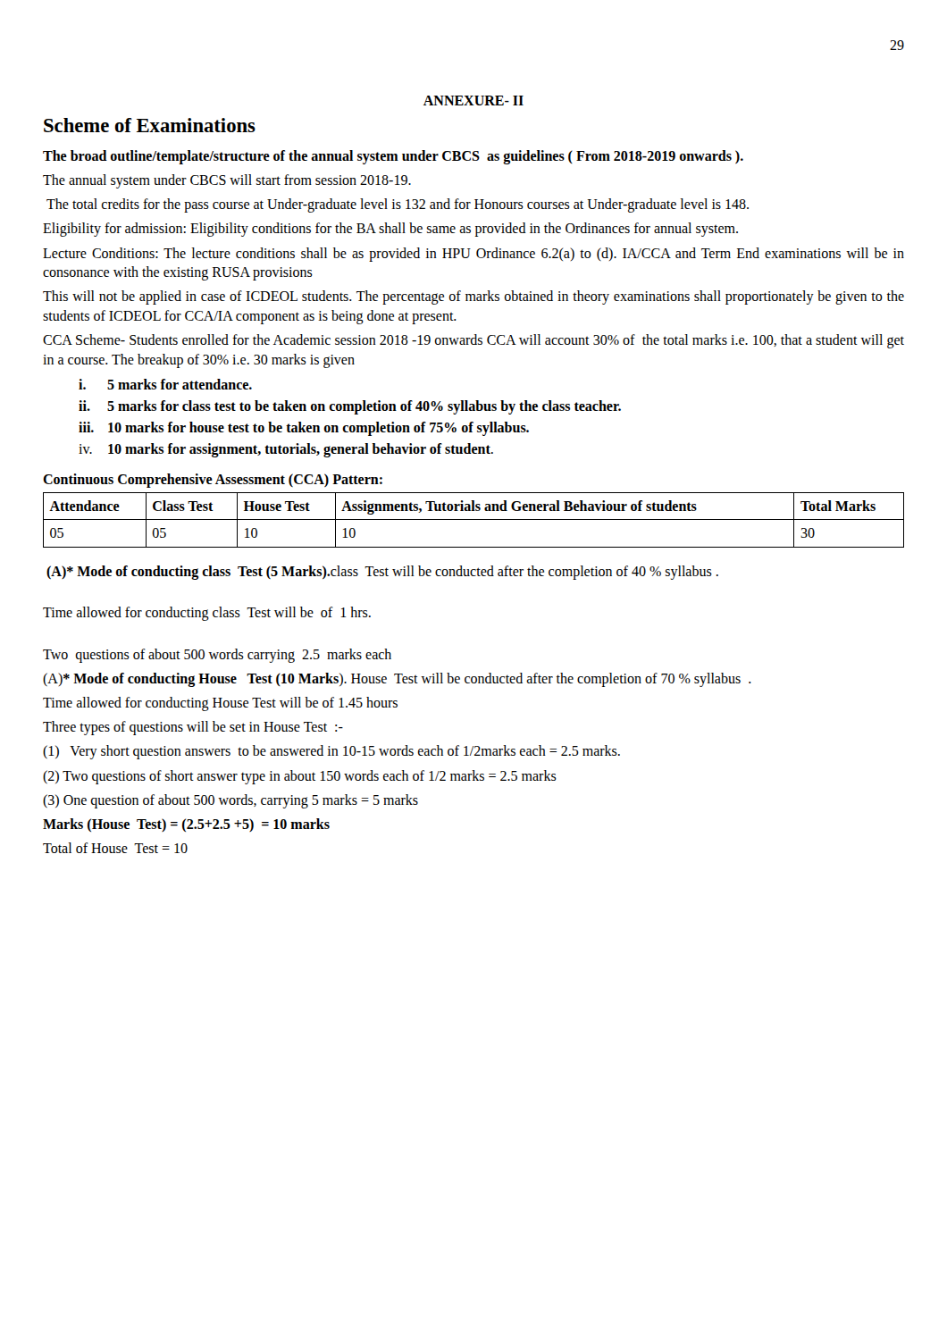29
ANNEXURE- II
Scheme of Examinations
The broad outline/template/structure of the annual system under CBCS as guidelines ( From 2018-2019 onwards ).
The annual system under CBCS will start from session 2018-19.
The total credits for the pass course at Under-graduate level is 132 and for Honours courses at Under-graduate level is 148.
Eligibility for admission: Eligibility conditions for the BA shall be same as provided in the Ordinances for annual system.
Lecture Conditions: The lecture conditions shall be as provided in HPU Ordinance 6.2(a) to (d). IA/CCA and Term End examinations will be in consonance with the existing RUSA provisions
This will not be applied in case of ICDEOL students. The percentage of marks obtained in theory examinations shall proportionately be given to the students of ICDEOL for CCA/IA component as is being done at present.
CCA Scheme- Students enrolled for the Academic session 2018 -19 onwards CCA will account 30% of the total marks i.e. 100, that a student will get in a course. The breakup of 30% i.e. 30 marks is given
i. 5 marks for attendance.
ii. 5 marks for class test to be taken on completion of 40% syllabus by the class teacher.
iii. 10 marks for house test to be taken on completion of 75% of syllabus.
iv. 10 marks for assignment, tutorials, general behavior of student.
Continuous Comprehensive Assessment (CCA) Pattern:
| Attendance | Class Test | House Test | Assignments, Tutorials and General Behaviour of students | Total Marks |
| --- | --- | --- | --- | --- |
| 05 | 05 | 10 | 10 | 30 |
(A)* Mode of conducting class Test (5 Marks). class Test will be conducted after the completion of 40 % syllabus .
Time allowed for conducting class Test will be of 1 hrs.
Two questions of about 500 words carrying 2.5 marks each
(A)* Mode of conducting House Test (10 Marks). House Test will be conducted after the completion of 70 % syllabus .
Time allowed for conducting House Test will be of 1.45 hours
Three types of questions will be set in House Test :-
(1) Very short question answers to be answered in 10-15 words each of 1/2marks each = 2.5 marks.
(2) Two questions of short answer type in about 150 words each of 1/2 marks = 2.5 marks
(3) One question of about 500 words, carrying 5 marks = 5 marks
Marks (House Test) = (2.5+2.5 +5) = 10 marks
Total of House Test = 10